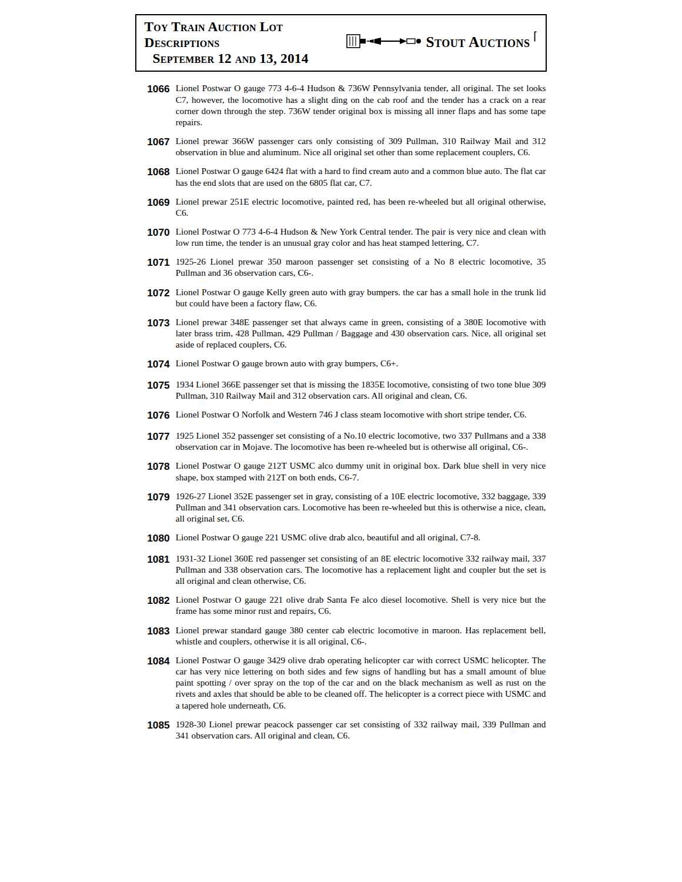Toy Train Auction Lot Descriptions
September 12 and 13, 2014
Stout Auctions ⌈
1066
Lionel Postwar O gauge 773 4-6-4 Hudson & 736W Pennsylvania tender, all original. The set looks C7, however, the locomotive has a slight ding on the cab roof and the tender has a crack on a rear corner down through the step. 736W tender original box is missing all inner flaps and has some tape repairs.
1067
Lionel prewar 366W passenger cars only consisting of 309 Pullman, 310 Railway Mail and 312 observation in blue and aluminum. Nice all original set other than some replacement couplers, C6.
1068
Lionel Postwar O gauge 6424 flat with a hard to find cream auto and a common blue auto. The flat car has the end slots that are used on the 6805 flat car, C7.
1069
Lionel prewar 251E electric locomotive, painted red, has been re-wheeled but all original otherwise, C6.
1070
Lionel Postwar O 773 4-6-4 Hudson & New York Central tender. The pair is very nice and clean with low run time, the tender is an unusual gray color and has heat stamped lettering, C7.
1071
1925-26 Lionel prewar 350 maroon passenger set consisting of a No 8 electric locomotive, 35 Pullman and 36 observation cars, C6-.
1072
Lionel Postwar O gauge Kelly green auto with gray bumpers. the car has a small hole in the trunk lid but could have been a factory flaw, C6.
1073
Lionel prewar 348E passenger set that always came in green, consisting of a 380E locomotive with later brass trim, 428 Pullman, 429 Pullman / Baggage and 430 observation cars. Nice, all original set aside of replaced couplers, C6.
1074
Lionel Postwar O gauge brown auto with gray bumpers, C6+.
1075
1934 Lionel 366E passenger set that is missing the 1835E locomotive, consisting of two tone blue 309 Pullman, 310 Railway Mail and 312 observation cars. All original and clean, C6.
1076
Lionel Postwar O Norfolk and Western 746 J class steam locomotive with short stripe tender, C6.
1077
1925 Lionel 352 passenger set consisting of a No.10 electric locomotive, two 337 Pullmans and a 338 observation car in Mojave. The locomotive has been re-wheeled but is otherwise all original, C6-.
1078
Lionel Postwar O gauge 212T USMC alco dummy unit in original box. Dark blue shell in very nice shape, box stamped with 212T on both ends, C6-7.
1079
1926-27 Lionel 352E passenger set in gray, consisting of a 10E electric locomotive, 332 baggage, 339 Pullman and 341 observation cars. Locomotive has been re-wheeled but this is otherwise a nice, clean, all original set, C6.
1080
Lionel Postwar O gauge 221 USMC olive drab alco, beautiful and all original, C7-8.
1081
1931-32 Lionel 360E red passenger set consisting of an 8E electric locomotive 332 railway mail, 337 Pullman and 338 observation cars. The locomotive has a replacement light and coupler but the set is all original and clean otherwise, C6.
1082
Lionel Postwar O gauge 221 olive drab Santa Fe alco diesel locomotive. Shell is very nice but the frame has some minor rust and repairs, C6.
1083
Lionel prewar standard gauge 380 center cab electric locomotive in maroon. Has replacement bell, whistle and couplers, otherwise it is all original, C6-.
1084
Lionel Postwar O gauge 3429 olive drab operating helicopter car with correct USMC helicopter. The car has very nice lettering on both sides and few signs of handling but has a small amount of blue paint spotting / over spray on the top of the car and on the black mechanism as well as rust on the rivets and axles that should be able to be cleaned off. The helicopter is a correct piece with USMC and a tapered hole underneath, C6.
1085
1928-30 Lionel prewar peacock passenger car set consisting of 332 railway mail, 339 Pullman and 341 observation cars. All original and clean, C6.